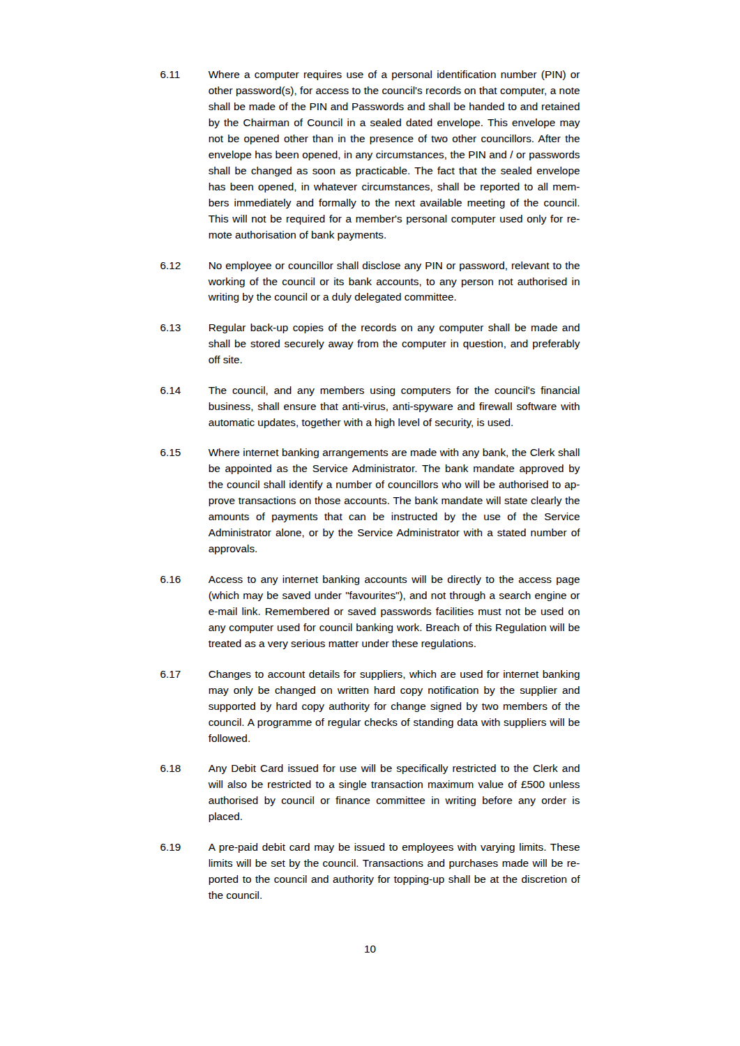6.11
Where a computer requires use of a personal identification number (PIN) or other password(s), for access to the council's records on that computer, a note shall be made of the PIN and Passwords and shall be handed to and retained by the Chairman of Council in a sealed dated envelope. This envelope may not be opened other than in the presence of two other councillors. After the envelope has been opened, in any circumstances, the PIN and / or passwords shall be changed as soon as practicable. The fact that the sealed envelope has been opened, in whatever circumstances, shall be reported to all members immediately and formally to the next available meeting of the council. This will not be required for a member's personal computer used only for remote authorisation of bank payments.
6.12
No employee or councillor shall disclose any PIN or password, relevant to the working of the council or its bank accounts, to any person not authorised in writing by the council or a duly delegated committee.
6.13
Regular back-up copies of the records on any computer shall be made and shall be stored securely away from the computer in question, and preferably off site.
6.14
The council, and any members using computers for the council's financial business, shall ensure that anti-virus, anti-spyware and firewall software with automatic updates, together with a high level of security, is used.
6.15
Where internet banking arrangements are made with any bank, the Clerk shall be appointed as the Service Administrator. The bank mandate approved by the council shall identify a number of councillors who will be authorised to approve transactions on those accounts. The bank mandate will state clearly the amounts of payments that can be instructed by the use of the Service Administrator alone, or by the Service Administrator with a stated number of approvals.
6.16
Access to any internet banking accounts will be directly to the access page (which may be saved under "favourites"), and not through a search engine or e-mail link. Remembered or saved passwords facilities must not be used on any computer used for council banking work. Breach of this Regulation will be treated as a very serious matter under these regulations.
6.17
Changes to account details for suppliers, which are used for internet banking may only be changed on written hard copy notification by the supplier and supported by hard copy authority for change signed by two members of the council. A programme of regular checks of standing data with suppliers will be followed.
6.18
Any Debit Card issued for use will be specifically restricted to the Clerk and will also be restricted to a single transaction maximum value of £500 unless authorised by council or finance committee in writing before any order is placed.
6.19
A pre-paid debit card may be issued to employees with varying limits. These limits will be set by the council. Transactions and purchases made will be reported to the council and authority for topping-up shall be at the discretion of the council.
10